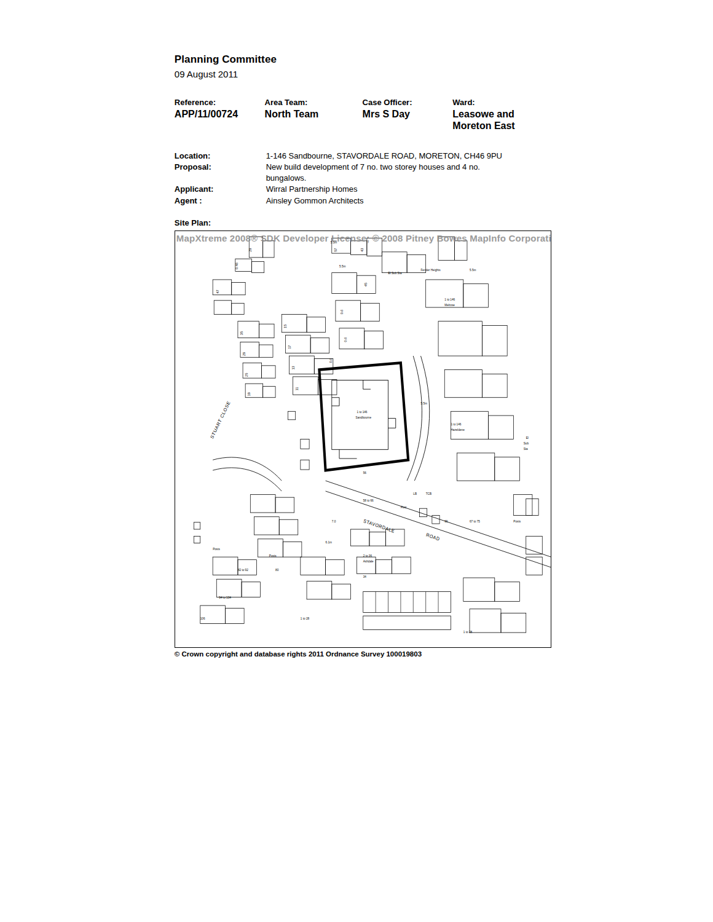Planning Committee
09 August 2011
| Reference: | Area Team: | Case Officer: | Ward: |
| APP/11/00724 | North Team | Mrs S Day | Leasowe and Moreton East |
| Location: | 1-146 Sandbourne, STAVORDALE ROAD, MORETON, CH46 9PU |
| Proposal: | New build development of 7 no. two storey houses and 4 no. bungalows. |
| Applicant: | Wirral Partnership Homes |
| Agent : | Ainsley Gommon Architects |
Site Plan:
29 0.46 47 35 29 25 19 15 17 13 11 57 43 45 0.6 0.6 0.6 5.5m 5.5m El Sub Sta Fender Heights 5.5m 1 to 146 Melrose 1 to 146 Hazeldene El Sub Sta 1 to 146 Sandbourne 5.5m 56 58 to 66 LB TCB Post 99 67 to 75 Posts 7.0 6.1m 2 to 36 Ashdale 34 Posts Posts 82 to 92 80 94 to 104 106 1 to 28 1 to 28 STUART CLOSE STAVORDALE ROAD
MapXtreme 2008® SDK Developer License; © 2008 Pitney Bowes MapInfo Corporation.
© Crown copyright and database rights 2011 Ordnance Survey 100019803